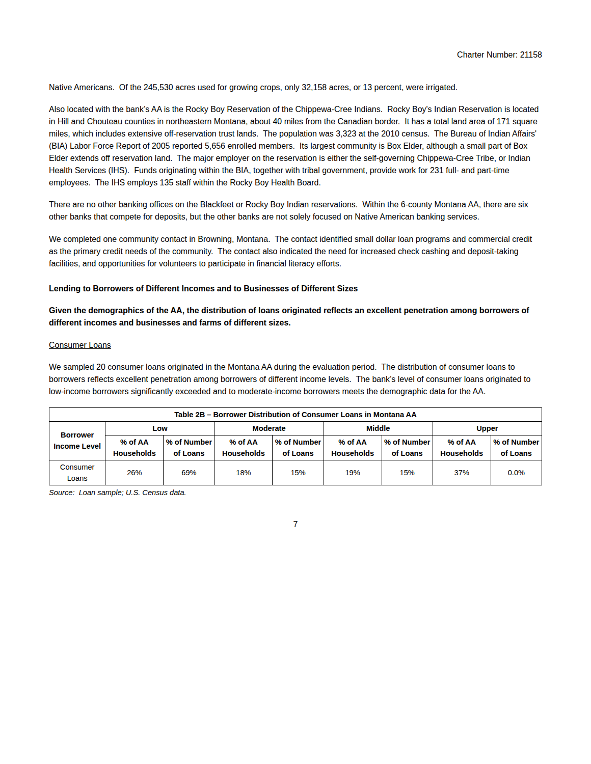Charter Number: 21158
Native Americans. Of the 245,530 acres used for growing crops, only 32,158 acres, or 13 percent, were irrigated.
Also located with the bank’s AA is the Rocky Boy Reservation of the Chippewa-Cree Indians. Rocky Boy's Indian Reservation is located in Hill and Chouteau counties in northeastern Montana, about 40 miles from the Canadian border. It has a total land area of 171 square miles, which includes extensive off-reservation trust lands. The population was 3,323 at the 2010 census. The Bureau of Indian Affairs' (BIA) Labor Force Report of 2005 reported 5,656 enrolled members. Its largest community is Box Elder, although a small part of Box Elder extends off reservation land. The major employer on the reservation is either the self-governing Chippewa-Cree Tribe, or Indian Health Services (IHS). Funds originating within the BIA, together with tribal government, provide work for 231 full- and part-time employees. The IHS employs 135 staff within the Rocky Boy Health Board.
There are no other banking offices on the Blackfeet or Rocky Boy Indian reservations. Within the 6-county Montana AA, there are six other banks that compete for deposits, but the other banks are not solely focused on Native American banking services.
We completed one community contact in Browning, Montana. The contact identified small dollar loan programs and commercial credit as the primary credit needs of the community. The contact also indicated the need for increased check cashing and deposit-taking facilities, and opportunities for volunteers to participate in financial literacy efforts.
Lending to Borrowers of Different Incomes and to Businesses of Different Sizes
Given the demographics of the AA, the distribution of loans originated reflects an excellent penetration among borrowers of different incomes and businesses and farms of different sizes.
Consumer Loans
We sampled 20 consumer loans originated in the Montana AA during the evaluation period. The distribution of consumer loans to borrowers reflects excellent penetration among borrowers of different income levels. The bank’s level of consumer loans originated to low-income borrowers significantly exceeded and to moderate-income borrowers meets the demographic data for the AA.
Table 2B – Borrower Distribution of Consumer Loans in Montana AA
| Borrower Income Level | Low | Moderate | Middle | Upper |
| --- | --- | --- | --- | --- |
| % of AA Households | % of Number of Loans | % of AA Households | % of Number of Loans | % of AA Households | % of Number of Loans | % of AA Households | % of Number of Loans |
| Consumer Loans | 26% | 69% | 18% | 15% | 19% | 15% | 37% | 0.0% |
Source: Loan sample; U.S. Census data.
7